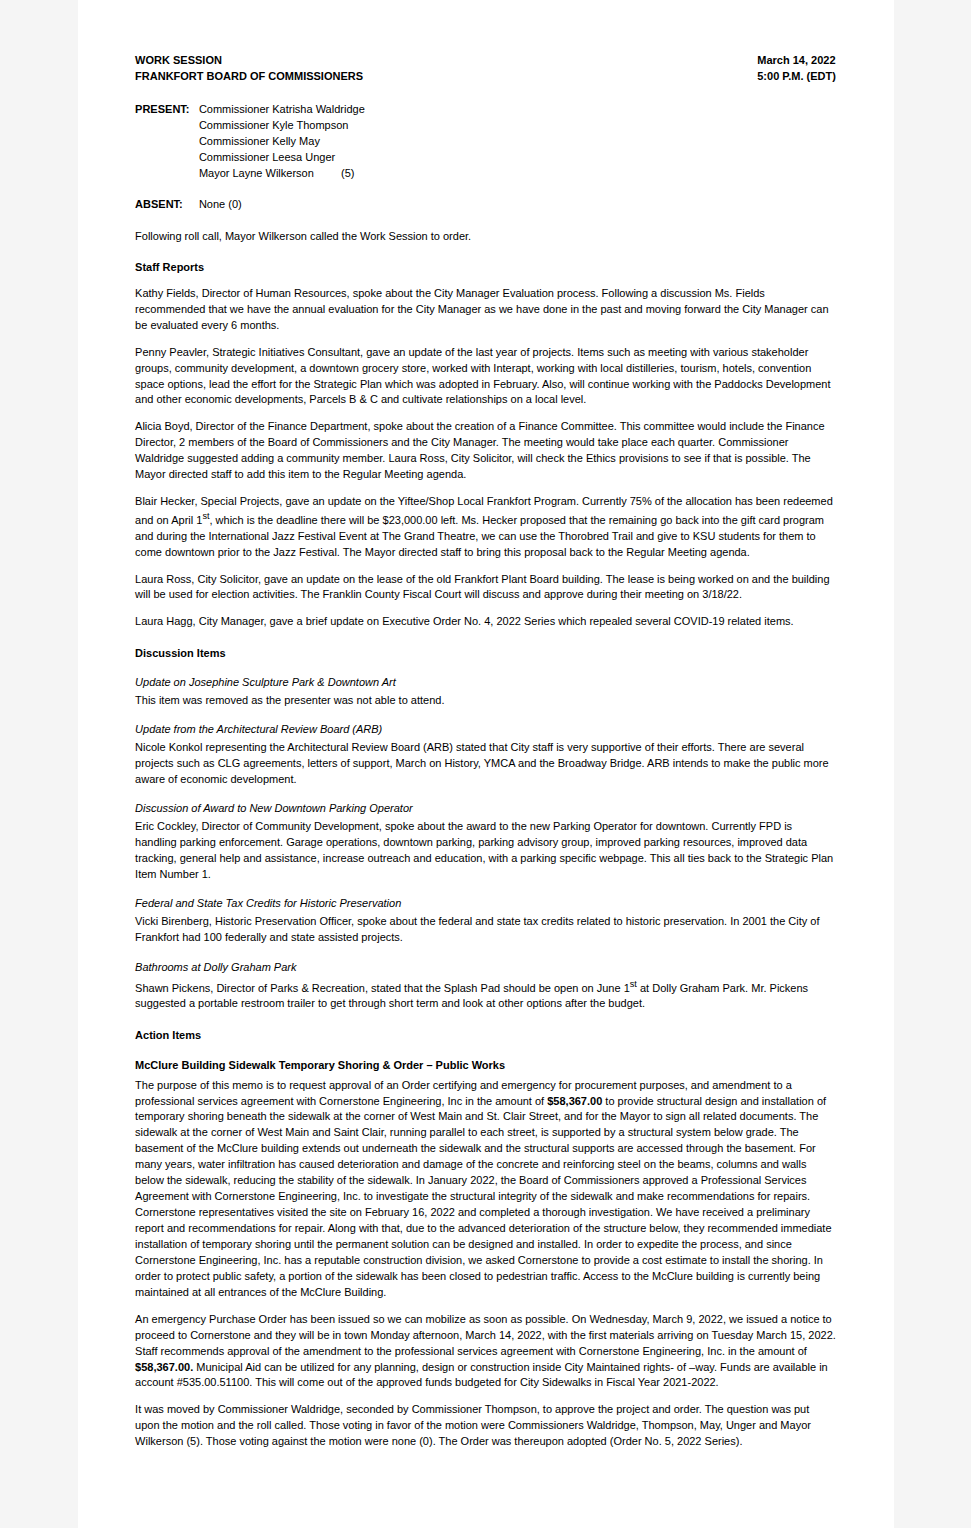WORK SESSION
FRANKFORT BOARD OF COMMISSIONERS
March 14, 2022
5:00 P.M. (EDT)
| PRESENT: | Commissioner Katrisha Waldridge Commissioner Kyle Thompson Commissioner Kelly May Commissioner Leesa Unger Mayor Layne Wilkerson (5) |
| ABSENT: | None (0) |
Following roll call, Mayor Wilkerson called the Work Session to order.
Staff Reports
Kathy Fields, Director of Human Resources, spoke about the City Manager Evaluation process. Following a discussion Ms. Fields recommended that we have the annual evaluation for the City Manager as we have done in the past and moving forward the City Manager can be evaluated every 6 months.
Penny Peavler, Strategic Initiatives Consultant, gave an update of the last year of projects. Items such as meeting with various stakeholder groups, community development, a downtown grocery store, worked with Interapt, working with local distilleries, tourism, hotels, convention space options, lead the effort for the Strategic Plan which was adopted in February. Also, will continue working with the Paddocks Development and other economic developments, Parcels B & C and cultivate relationships on a local level.
Alicia Boyd, Director of the Finance Department, spoke about the creation of a Finance Committee. This committee would include the Finance Director, 2 members of the Board of Commissioners and the City Manager. The meeting would take place each quarter. Commissioner Waldridge suggested adding a community member. Laura Ross, City Solicitor, will check the Ethics provisions to see if that is possible. The Mayor directed staff to add this item to the Regular Meeting agenda.
Blair Hecker, Special Projects, gave an update on the Yiftee/Shop Local Frankfort Program. Currently 75% of the allocation has been redeemed and on April 1st, which is the deadline there will be $23,000.00 left. Ms. Hecker proposed that the remaining go back into the gift card program and during the International Jazz Festival Event at The Grand Theatre, we can use the Thorobred Trail and give to KSU students for them to come downtown prior to the Jazz Festival. The Mayor directed staff to bring this proposal back to the Regular Meeting agenda.
Laura Ross, City Solicitor, gave an update on the lease of the old Frankfort Plant Board building. The lease is being worked on and the building will be used for election activities. The Franklin County Fiscal Court will discuss and approve during their meeting on 3/18/22.
Laura Hagg, City Manager, gave a brief update on Executive Order No. 4, 2022 Series which repealed several COVID-19 related items.
Discussion Items
Update on Josephine Sculpture Park & Downtown Art
This item was removed as the presenter was not able to attend.
Update from the Architectural Review Board (ARB)
Nicole Konkol representing the Architectural Review Board (ARB) stated that City staff is very supportive of their efforts. There are several projects such as CLG agreements, letters of support, March on History, YMCA and the Broadway Bridge. ARB intends to make the public more aware of economic development.
Discussion of Award to New Downtown Parking Operator
Eric Cockley, Director of Community Development, spoke about the award to the new Parking Operator for downtown. Currently FPD is handling parking enforcement. Garage operations, downtown parking, parking advisory group, improved parking resources, improved data tracking, general help and assistance, increase outreach and education, with a parking specific webpage. This all ties back to the Strategic Plan Item Number 1.
Federal and State Tax Credits for Historic Preservation
Vicki Birenberg, Historic Preservation Officer, spoke about the federal and state tax credits related to historic preservation. In 2001 the City of Frankfort had 100 federally and state assisted projects.
Bathrooms at Dolly Graham Park
Shawn Pickens, Director of Parks & Recreation, stated that the Splash Pad should be open on June 1st at Dolly Graham Park. Mr. Pickens suggested a portable restroom trailer to get through short term and look at other options after the budget.
Action Items
McClure Building Sidewalk Temporary Shoring & Order – Public Works
The purpose of this memo is to request approval of an Order certifying and emergency for procurement purposes, and amendment to a professional services agreement with Cornerstone Engineering, Inc in the amount of $58,367.00 to provide structural design and installation of temporary shoring beneath the sidewalk at the corner of West Main and St. Clair Street, and for the Mayor to sign all related documents. The sidewalk at the corner of West Main and Saint Clair, running parallel to each street, is supported by a structural system below grade. The basement of the McClure building extends out underneath the sidewalk and the structural supports are accessed through the basement. For many years, water infiltration has caused deterioration and damage of the concrete and reinforcing steel on the beams, columns and walls below the sidewalk, reducing the stability of the sidewalk. In January 2022, the Board of Commissioners approved a Professional Services Agreement with Cornerstone Engineering, Inc. to investigate the structural integrity of the sidewalk and make recommendations for repairs. Cornerstone representatives visited the site on February 16, 2022 and completed a thorough investigation. We have received a preliminary report and recommendations for repair. Along with that, due to the advanced deterioration of the structure below, they recommended immediate installation of temporary shoring until the permanent solution can be designed and installed. In order to expedite the process, and since Cornerstone Engineering, Inc. has a reputable construction division, we asked Cornerstone to provide a cost estimate to install the shoring. In order to protect public safety, a portion of the sidewalk has been closed to pedestrian traffic. Access to the McClure building is currently being maintained at all entrances of the McClure Building.
An emergency Purchase Order has been issued so we can mobilize as soon as possible. On Wednesday, March 9, 2022, we issued a notice to proceed to Cornerstone and they will be in town Monday afternoon, March 14, 2022, with the first materials arriving on Tuesday March 15, 2022. Staff recommends approval of the amendment to the professional services agreement with Cornerstone Engineering, Inc. in the amount of $58,367.00. Municipal Aid can be utilized for any planning, design or construction inside City Maintained rights- of –way. Funds are available in account #535.00.51100. This will come out of the approved funds budgeted for City Sidewalks in Fiscal Year 2021-2022.
It was moved by Commissioner Waldridge, seconded by Commissioner Thompson, to approve the project and order. The question was put upon the motion and the roll called. Those voting in favor of the motion were Commissioners Waldridge, Thompson, May, Unger and Mayor Wilkerson (5). Those voting against the motion were none (0). The Order was thereupon adopted (Order No. 5, 2022 Series).